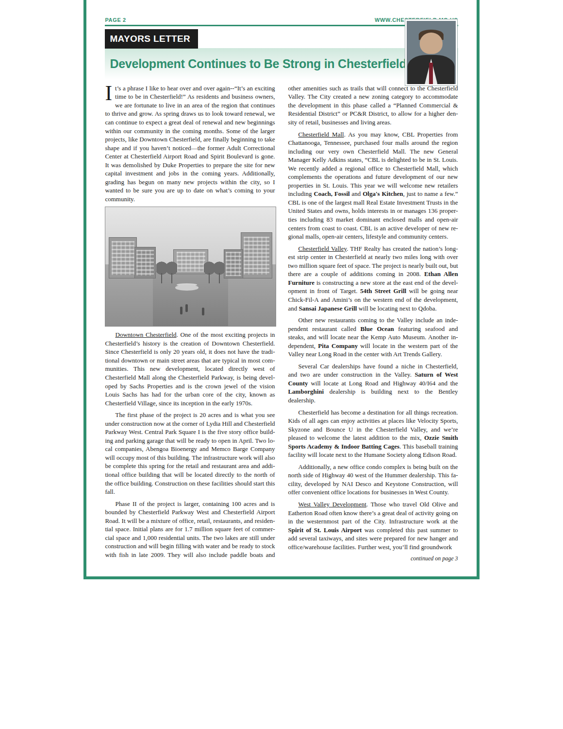Page 2
www.chesterfield.mo.us
MAYORS LETTER
Development Continues to Be Strong in Chesterfield
It’s a phrase I like to hear over and over again--“It’s an exciting time to be in Chesterfield!” As residents and business owners, we are fortunate to live in an area of the region that continues to thrive and grow. As spring draws us to look toward renewal, we can continue to expect a great deal of renewal and new beginnings within our community in the coming months. Some of the larger projects, like Downtown Chesterfield, are finally beginning to take shape and if you haven’t noticed—the former Adult Correctional Center at Chesterfield Airport Road and Spirit Boulevard is gone. It was demolished by Duke Properties to prepare the site for new capital investment and jobs in the coming years. Additionally, grading has begun on many new projects within the city, so I wanted to be sure you are up to date on what’s coming to your community.
Downtown Chesterfield. One of the most exciting projects in Chesterfield’s history is the creation of Downtown Chesterfield. Since Chesterfield is only 20 years old, it does not have the traditional downtown or main street areas that are typical in most communities. This new development, located directly west of Chesterfield Mall along the Chesterfield Parkway, is being developed by Sachs Properties and is the crown jewel of the vision Louis Sachs has had for the urban core of the city, known as Chesterfield Village, since its inception in the early 1970s.
The first phase of the project is 20 acres and is what you see under construction now at the corner of Lydia Hill and Chesterfield Parkway West. Central Park Square I is the five story office building and parking garage that will be ready to open in April. Two local companies, Abengoa Bioenergy and Memco Barge Company will occupy most of this building. The infrastructure work will also be complete this spring for the retail and restaurant area and additional office building that will be located directly to the north of the office building. Construction on these facilities should start this fall.
Phase II of the project is larger, containing 100 acres and is bounded by Chesterfield Parkway West and Chesterfield Airport Road. It will be a mixture of office, retail, restaurants, and residential space. Initial plans are for 1.7 million square feet of commercial space and 1,000 residential units. The two lakes are still under construction and will begin filling with water and be ready to stock with fish in late 2009. They will also include paddle boats and other amenities such as trails that will connect to the Chesterfield Valley. The City created a new zoning category to accommodate the development in this phase called a “Planned Commercial & Residential District” or PC&R District, to allow for a higher density of retail, businesses and living areas.
Chesterfield Mall. As you may know, CBL Properties from Chattanooga, Tennessee, purchased four malls around the region including our very own Chesterfield Mall. The new General Manager Kelly Adkins states, “CBL is delighted to be in St. Louis. We recently added a regional office to Chesterfield Mall, which complements the operations and future development of our new properties in St. Louis. This year we will welcome new retailers including Coach, Fossil and Olga's Kitchen, just to name a few.” CBL is one of the largest mall Real Estate Investment Trusts in the United States and owns, holds interests in or manages 136 properties including 83 market dominant enclosed malls and open-air centers from coast to coast. CBL is an active developer of new regional malls, open-air centers, lifestyle and community centers.
Chesterfield Valley. THF Realty has created the nation’s longest strip center in Chesterfield at nearly two miles long with over two million square feet of space. The project is nearly built out, but there are a couple of additions coming in 2008. Ethan Allen Furniture is constructing a new store at the east end of the development in front of Target. 54th Street Grill will be going near Chick-Fil-A and Amini’s on the western end of the development, and Sansai Japanese Grill will be locating next to Qdoba.
Other new restaurants coming to the Valley include an independent restaurant called Blue Ocean featuring seafood and steaks, and will locate near the Kemp Auto Museum. Another independent, Pita Company will locate in the western part of the Valley near Long Road in the center with Art Trends Gallery.
Several Car dealerships have found a niche in Chesterfield, and two are under construction in the Valley. Saturn of West County will locate at Long Road and Highway 40/I64 and the Lamborghini dealership is building next to the Bentley dealership.
Chesterfield has become a destination for all things recreation. Kids of all ages can enjoy activities at places like Velocity Sports, Skyzone and Bounce U in the Chesterfield Valley, and we’re pleased to welcome the latest addition to the mix, Ozzie Smith Sports Academy & Indoor Batting Cages. This baseball training facility will locate next to the Humane Society along Edison Road.
Additionally, a new office condo complex is being built on the north side of Highway 40 west of the Hummer dealership. This facility, developed by NAI Desco and Keystone Construction, will offer convenient office locations for businesses in West County.
West Valley Development. Those who travel Old Olive and Eatherton Road often know there’s a great deal of activity going on in the westernmost part of the City. Infrastructure work at the Spirit of St. Louis Airport was completed this past summer to add several taxiways, and sites were prepared for new hanger and office/warehouse facilities. Further west, you’ll find groundwork
continued on page 3